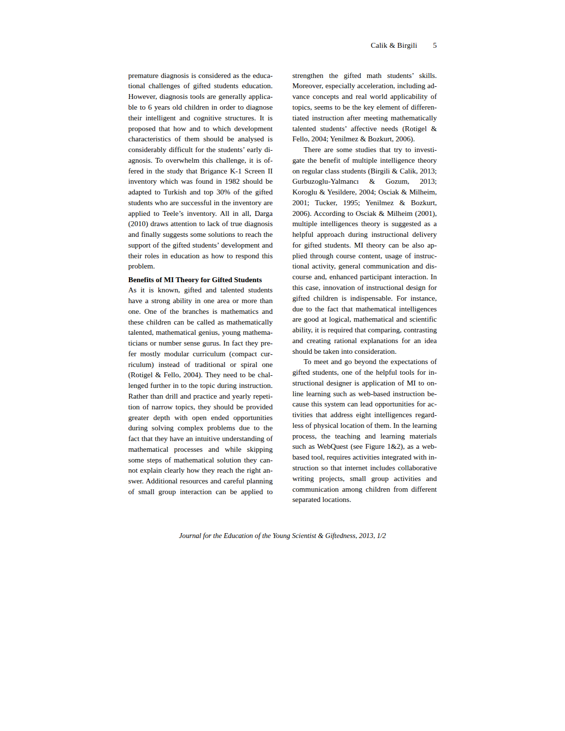Calik & Birgili 5
premature diagnosis is considered as the educational challenges of gifted students education. However, diagnosis tools are generally applicable to 6 years old children in order to diagnose their intelligent and cognitive structures. It is proposed that how and to which development characteristics of them should be analysed is considerably difficult for the students’ early diagnosis. To overwhelm this challenge, it is offered in the study that Brigance K-1 Screen II inventory which was found in 1982 should be adapted to Turkish and top 30% of the gifted students who are successful in the inventory are applied to Teele’s inventory. All in all, Darga (2010) draws attention to lack of true diagnosis and finally suggests some solutions to reach the support of the gifted students’ development and their roles in education as how to respond this problem.
Benefits of MI Theory for Gifted Students
As it is known, gifted and talented students have a strong ability in one area or more than one. One of the branches is mathematics and these children can be called as mathematically talented, mathematical genius, young mathematicians or number sense gurus. In fact they prefer mostly modular curriculum (compact curriculum) instead of traditional or spiral one (Rotigel & Fello, 2004). They need to be challenged further in to the topic during instruction. Rather than drill and practice and yearly repetition of narrow topics, they should be provided greater depth with open ended opportunities during solving complex problems due to the fact that they have an intuitive understanding of mathematical processes and while skipping some steps of mathematical solution they cannot explain clearly how they reach the right answer. Additional resources and careful planning of small group interaction can be applied to strengthen the gifted math students’ skills. Moreover, especially acceleration, including advance concepts and real world applicability of topics, seems to be the key element of differentiated instruction after meeting mathematically talented students’ affective needs (Rotigel & Fello, 2004; Yenilmez & Bozkurt, 2006).
There are some studies that try to investigate the benefit of multiple intelligence theory on regular class students (Birgili & Calik, 2013; Gurbuzoglu-Yalmancı & Gozum, 2013; Koroglu & Yesildere, 2004; Osciak & Milheim, 2001; Tucker, 1995; Yenilmez & Bozkurt, 2006). According to Osciak & Milheim (2001), multiple intelligences theory is suggested as a helpful approach during instructional delivery for gifted students. MI theory can be also applied through course content, usage of instructional activity, general communication and discourse and, enhanced participant interaction. In this case, innovation of instructional design for gifted children is indispensable. For instance, due to the fact that mathematical intelligences are good at logical, mathematical and scientific ability, it is required that comparing, contrasting and creating rational explanations for an idea should be taken into consideration.
To meet and go beyond the expectations of gifted students, one of the helpful tools for instructional designer is application of MI to online learning such as web-based instruction because this system can lead opportunities for activities that address eight intelligences regardless of physical location of them. In the learning process, the teaching and learning materials such as WebQuest (see Figure 1&2), as a web-based tool, requires activities integrated with instruction so that internet includes collaborative writing projects, small group activities and communication among children from different separated locations.
Journal for the Education of the Young Scientist & Giftedness, 2013, 1/2